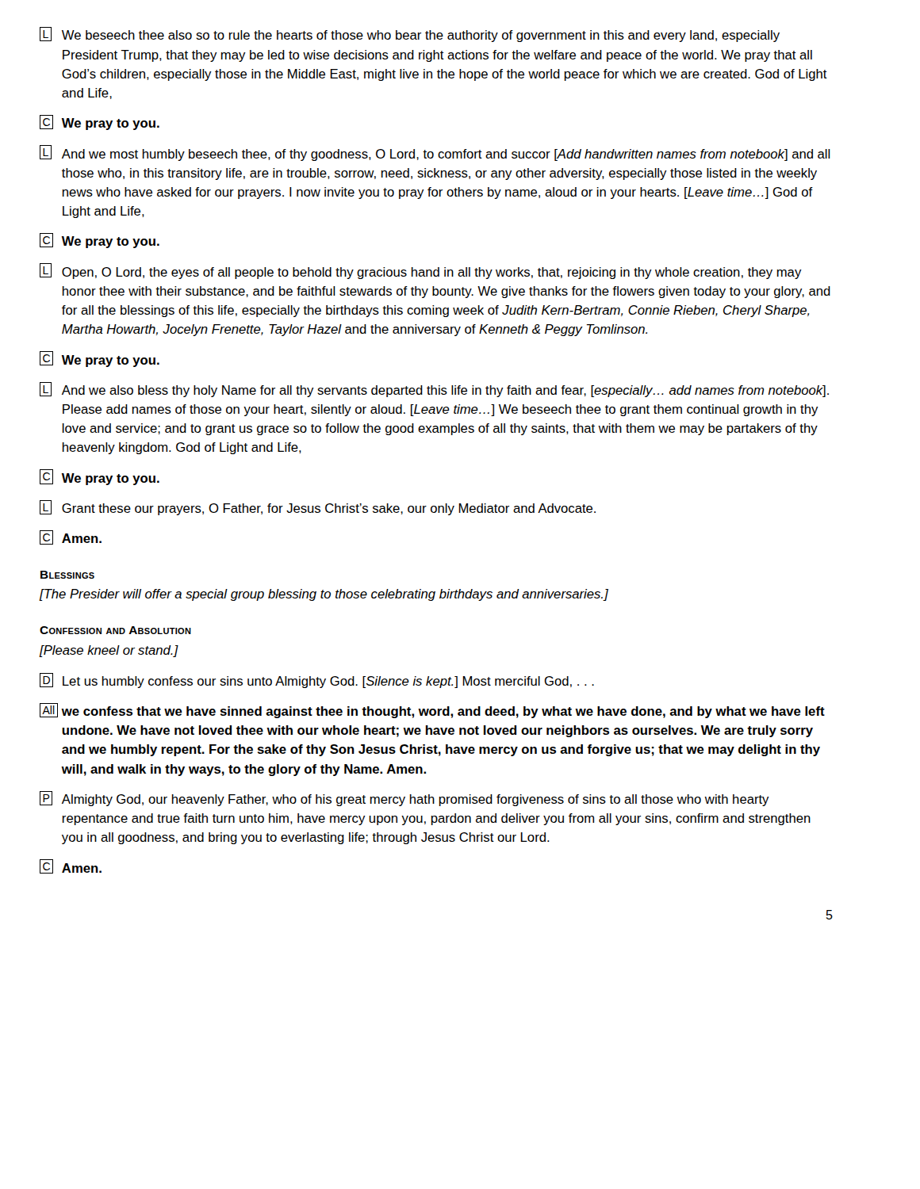L
We beseech thee also so to rule the hearts of those who bear the authority of government in this and every land, especially President Trump, that they may be led to wise decisions and right actions for the welfare and peace of the world. We pray that all God’s children, especially those in the Middle East, might live in the hope of the world peace for which we are created. God of Light and Life,
C
We pray to you.
L
And we most humbly beseech thee, of thy goodness, O Lord, to comfort and succor [Add handwritten names from notebook] and all those who, in this transitory life, are in trouble, sorrow, need, sickness, or any other adversity, especially those listed in the weekly news who have asked for our prayers. I now invite you to pray for others by name, aloud or in your hearts. [Leave time…] God of Light and Life,
C
We pray to you.
L
Open, O Lord, the eyes of all people to behold thy gracious hand in all thy works, that, rejoicing in thy whole creation, they may honor thee with their substance, and be faithful stewards of thy bounty. We give thanks for the flowers given today to your glory, and for all the blessings of this life, especially the birthdays this coming week of Judith Kern-Bertram, Connie Rieben, Cheryl Sharpe, Martha Howarth, Jocelyn Frenette, Taylor Hazel and the anniversary of Kenneth & Peggy Tomlinson.
C
We pray to you.
L
And we also bless thy holy Name for all thy servants departed this life in thy faith and fear, [especially… add names from notebook]. Please add names of those on your heart, silently or aloud. [Leave time…] We beseech thee to grant them continual growth in thy love and service; and to grant us grace so to follow the good examples of all thy saints, that with them we may be partakers of thy heavenly kingdom. God of Light and Life,
C
We pray to you.
L
Grant these our prayers, O Father, for Jesus Christ’s sake, our only Mediator and Advocate.
C
Amen.
Blessings
[The Presider will offer a special group blessing to those celebrating birthdays and anniversaries.]
Confession and Absolution
[Please kneel or stand.]
D
Let us humbly confess our sins unto Almighty God. [Silence is kept.] Most merciful God, . . .
All
we confess that we have sinned against thee in thought, word, and deed, by what we have done, and by what we have left undone. We have not loved thee with our whole heart; we have not loved our neighbors as ourselves. We are truly sorry and we humbly repent. For the sake of thy Son Jesus Christ, have mercy on us and forgive us; that we may delight in thy will, and walk in thy ways, to the glory of thy Name. Amen.
P
Almighty God, our heavenly Father, who of his great mercy hath promised forgiveness of sins to all those who with hearty repentance and true faith turn unto him, have mercy upon you, pardon and deliver you from all your sins, confirm and strengthen you in all goodness, and bring you to everlasting life; through Jesus Christ our Lord.
C
Amen.
5